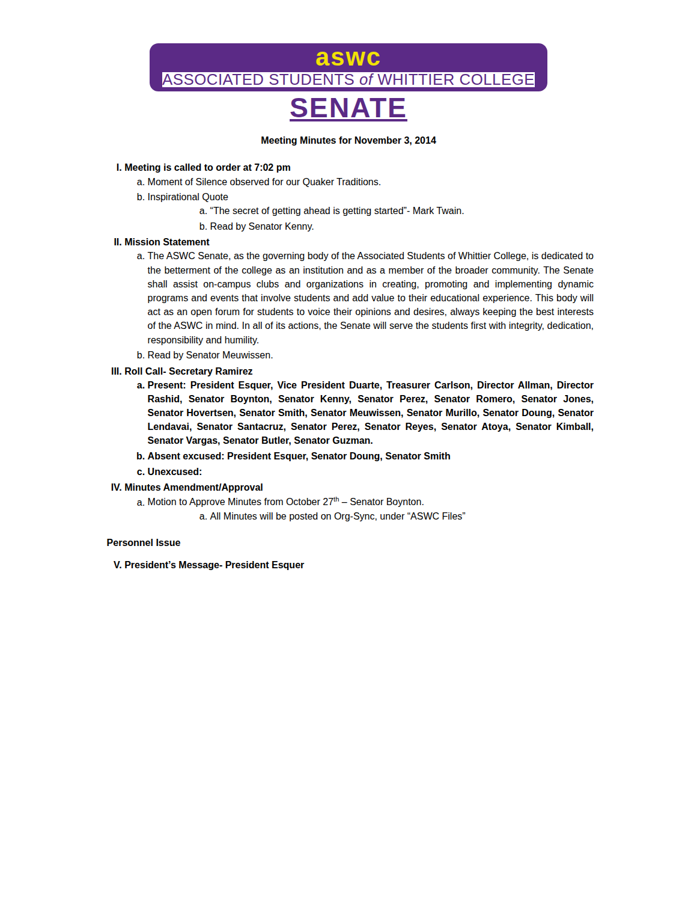aswc ASSOCIATED STUDENTS of WHITTIER COLLEGE SENATE
Meeting Minutes for November 3, 2014
Meeting is called to order at 7:02 pm
Moment of Silence observed for our Quaker Traditions.
Inspirational Quote
“The secret of getting ahead is getting started”- Mark Twain.
Read by Senator Kenny.
Mission Statement
The ASWC Senate, as the governing body of the Associated Students of Whittier College, is dedicated to the betterment of the college as an institution and as a member of the broader community. The Senate shall assist on-campus clubs and organizations in creating, promoting and implementing dynamic programs and events that involve students and add value to their educational experience. This body will act as an open forum for students to voice their opinions and desires, always keeping the best interests of the ASWC in mind. In all of its actions, the Senate will serve the students first with integrity, dedication, responsibility and humility.
Read by Senator Meuwissen.
Roll Call- Secretary Ramirez
Present: President Esquer, Vice President Duarte, Treasurer Carlson, Director Allman, Director Rashid, Senator Boynton, Senator Kenny, Senator Perez, Senator Romero, Senator Jones, Senator Hovertsen, Senator Smith, Senator Meuwissen, Senator Murillo, Senator Doung, Senator Lendavai, Senator Santacruz, Senator Perez, Senator Reyes, Senator Atoya, Senator Kimball, Senator Vargas, Senator Butler, Senator Guzman.
Absent excused: President Esquer, Senator Doung, Senator Smith
Unexcused:
Minutes Amendment/Approval
Motion to Approve Minutes from October 27th – Senator Boynton.
All Minutes will be posted on Org-Sync, under “ASWC Files”
Personnel Issue
President’s Message- President Esquer